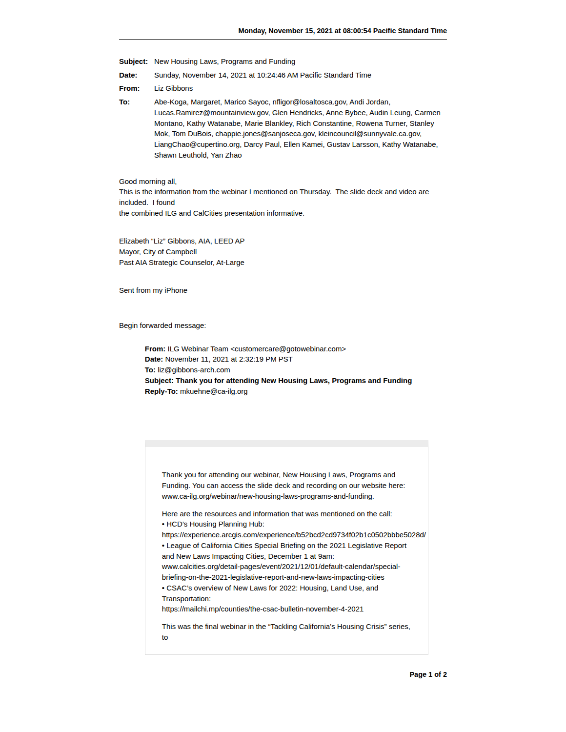Monday, November 15, 2021 at 08:00:54 Pacific Standard Time
| Subject: | New Housing Laws, Programs and Funding |
| Date: | Sunday, November 14, 2021 at 10:24:46 AM Pacific Standard Time |
| From: | Liz Gibbons |
| To: | Abe-Koga, Margaret, Marico Sayoc, nfligor@losaltosca.gov, Andi Jordan, Lucas.Ramirez@mountainview.gov, Glen Hendricks, Anne Bybee, Audin Leung, Carmen Montano, Kathy Watanabe, Marie Blankley, Rich Constantine, Rowena Turner, Stanley Mok, Tom DuBois, chappie.jones@sanjoseca.gov, kleincouncil@sunnyvale.ca.gov, LiangChao@cupertino.org, Darcy Paul, Ellen Kamei, Gustav Larsson, Kathy Watanabe, Shawn Leuthold, Yan Zhao |
Good morning all,
This is the information from the webinar I mentioned on Thursday. The slide deck and video are included. I found
the combined ILG and CalCities presentation informative.
Elizabeth “Liz” Gibbons, AIA, LEED AP
Mayor, City of Campbell
Past AIA Strategic Counselor, At-Large
Sent from my iPhone
Begin forwarded message:
From: ILG Webinar Team <customercare@gotowebinar.com>
Date: November 11, 2021 at 2:32:19 PM PST
To: liz@gibbons-arch.com
Subject: Thank you for attending New Housing Laws, Programs and Funding
Reply-To: mkuehne@ca-ilg.org
Thank you for attending our webinar, New Housing Laws, Programs and Funding. You can access the slide deck and recording on our website here: www.ca-ilg.org/webinar/new-housing-laws-programs-and-funding.
Here are the resources and information that was mentioned on the call:
• HCD’s Housing Planning Hub:
https://experience.arcgis.com/experience/b52bcd2cd9734f02b1c0502bbbe5028d/
• League of California Cities Special Briefing on the 2021 Legislative Report and New Laws Impacting Cities, December 1 at 9am: www.calcities.org/detail-pages/event/2021/12/01/default-calendar/special-briefing-on-the-2021-legislative-report-and-new-laws-impacting-cities
• CSAC’s overview of New Laws for 2022: Housing, Land Use, and Transportation:
https://mailchi.mp/counties/the-csac-bulletin-november-4-2021
This was the final webinar in the “Tackling California’s Housing Crisis” series, to
Page 1 of 2